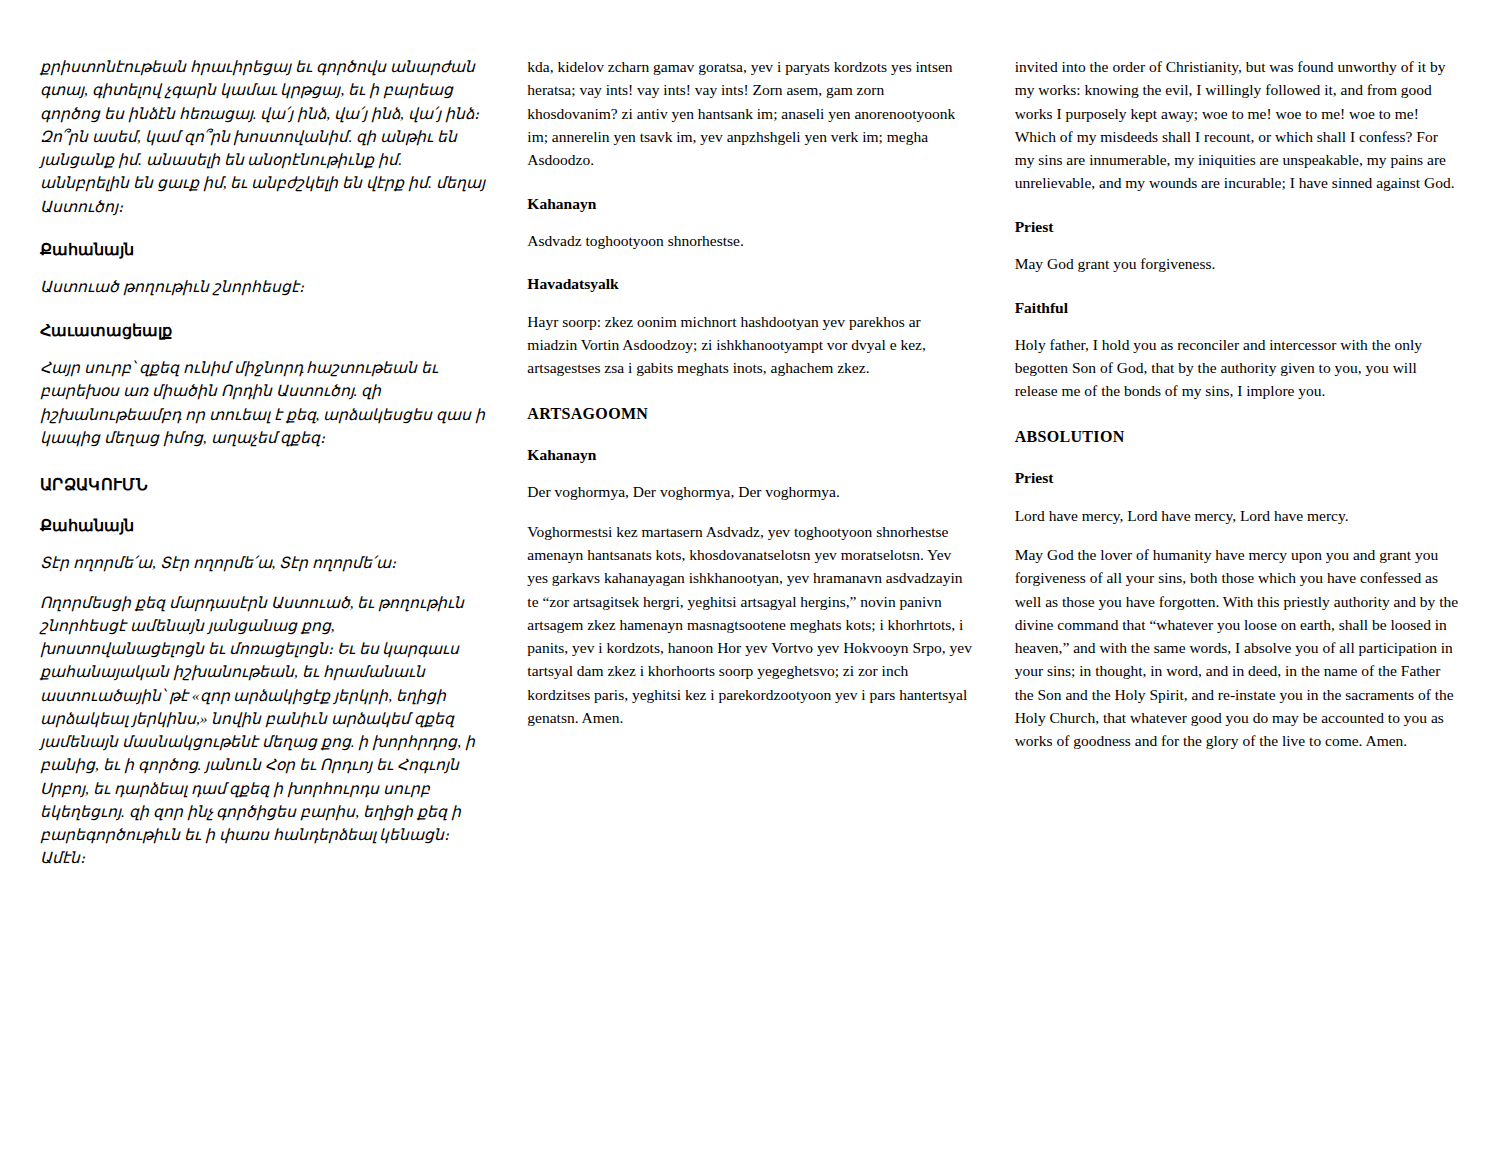քրիստոնէութեան հրաւիրեցայ եւ գործովս անարժան գտայ, գիտելով չգարն կամաւ կրթցայ, եւ ի բարեաց գործոց ես ինձէն հեռացայ. վա՛յ ինձ, վա՛յ ինձ, վա՛յ ինձ։ Զո՞րն ասեմ, կամ զո՞րն խոստովանիմ. զի անթիւ են յանցանք իմ. անասելի են անօրէնութիւնք իմ. աննբրելին են ցաւք իմ, եւ անբժշկելի են վէրք իմ. մեղայ Աստուծոյ։
Քահանայն
Աստուած թողութիւն շնորհեսցէ։
Հաւատացեալք
Հայր սուրբ՝ զքեզ ունիմ միջնորդ հաշտութեան եւ բարեխօս առ միածին Որդին Աստուծոյ. զի իշխանութեամբդ որ տուեալ է քեզ, արձակեսցես զաս ի կապից մեղաց իմոց, աղաչեմ զքեզ։
ԱՐՁԱԿՈՒՄՆ
Քահանայն
Տէր ողորմե՛ա, Տէր ողորմե՛ա, Տէր ողորմե՛ա։
Ողորմեսցի քեզ մարդասէրն Աստուած, եւ թողութիւն շնորհեսցէ ամենայն յանցանաց քոց, խոստովանացելոցն եւ մոռացելոցն։ Եւ ես կարգաւս քահանայական իշխանութեան, եւ հրամանաւն աստուածային՝ թէ «զոր արձակիցէք յերկրի, եղիցի արձակեալ յերկինս,» նովին բանիւն արձակեմ զքեզ յամենայն մասնակցութենէ մեղաց քոց. ի խորհրդոց, ի բանից, եւ ի գործոց. յանուն Հօր եւ Որդւոյ եւ Հոգւոյն Սրբոյ, եւ դարձեալ դամ զքեզ ի խորհուրդս սուրբ եկեղեցւոյ. զի զոր ինչ գործիցես բարիս, եղիցի քեզ ի բարեգործութիւն եւ ի փառս հանդերձեալ կենացն։ Ամէն։
kda, kidelov zcharn gamav goratsa, yev i paryats kordzots yes intsen heratsa; vay ints! vay ints! vay ints! Zorn asem, gam zorn khosdovanim? zi antiv yen hantsank im; anaseli yen anorenootyoonk im; annerelin yen tsavk im, yev anpzhshgeli yen verk im; megha Asdoodzo.
Kahanayn
Asdvadz toghootyoon shnorhestse.
Havadatsyalk
Hayr soorp: zkez oonim michnort hashdootyan yev parekhos ar miadzin Vortin Asdoodzoy; zi ishkhanootyampt vor dvyal e kez, artsagestses zsa i gabits meghats inots, aghachem zkez.
ARTSAGOOMN
Kahanayn
Der voghormya, Der voghormya, Der voghormya.
Voghormestsi kez martasern Asdvadz, yev toghootyoon shnorhestse amenayn hantsanats kots, khosdovanatselotsn yev moratselotsn. Yev yes garkavs kahanayagan ishkhanootyan, yev hramanavn asdvadzayin te “zor artsagitsek hergri, yeghitsi artsagyal hergins,” novin panivn artsagem zkez hamenayn masnagtsootene meghats kots; i khorhrtots, i panits, yev i kordzots, hanoon Hor yev Vortvo yev Hokvooyn Srpo, yev tartsyal dam zkez i khorhoorts soorp yegeghetsvo; zi zor inch kordzitses paris, yeghitsi kez i parekordzootyoon yev i pars hantertsyal genatsn. Amen.
invited into the order of Christianity, but was found unworthy of it by my works: knowing the evil, I willingly followed it, and from good works I purposely kept away; woe to me! woe to me! woe to me! Which of my misdeeds shall I recount, or which shall I confess? For my sins are innumerable, my iniquities are unspeakable, my pains are unrelievable, and my wounds are incurable; I have sinned against God.
Priest
May God grant you forgiveness.
Faithful
Holy father, I hold you as reconciler and intercessor with the only begotten Son of God, that by the authority given to you, you will release me of the bonds of my sins, I implore you.
ABSOLUTION
Priest
Lord have mercy, Lord have mercy, Lord have mercy.
May God the lover of humanity have mercy upon you and grant you forgiveness of all your sins, both those which you have confessed as well as those you have forgotten. With this priestly authority and by the divine command that “whatever you loose on earth, shall be loosed in heaven,” and with the same words, I absolve you of all participation in your sins; in thought, in word, and in deed, in the name of the Father the Son and the Holy Spirit, and re-instate you in the sacraments of the Holy Church, that whatever good you do may be accounted to you as works of goodness and for the glory of the live to come. Amen.